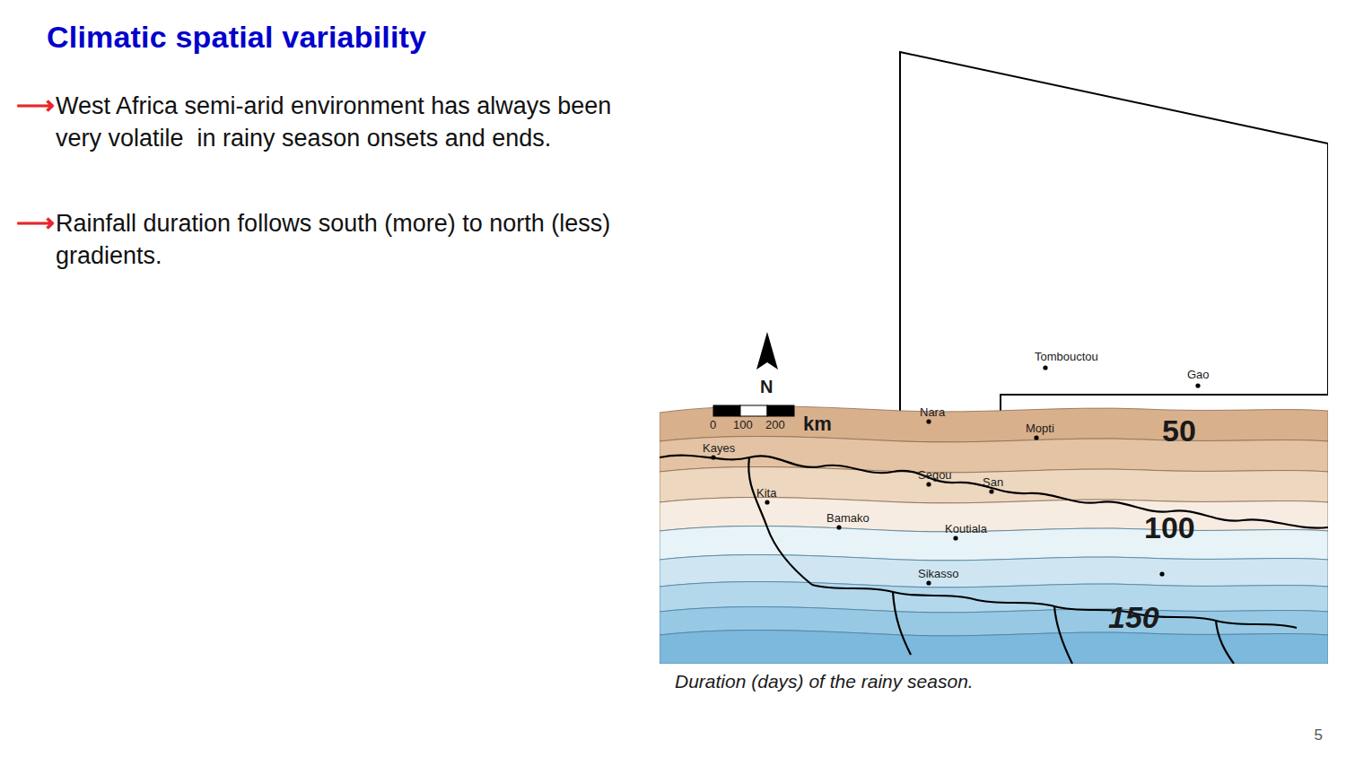Climatic spatial variability
⟶ West Africa semi-arid environment has always been very volatile in rainy season onsets and ends.
⟶ Rainfall duration follows south (more) to north (less) gradients.
50 100 150 Tombouctou Gao Nara Kayes Mopti Segou San Kita Bamako Koutiala Sikasso N 0 100 200 km
Duration (days) of the rainy season.
5